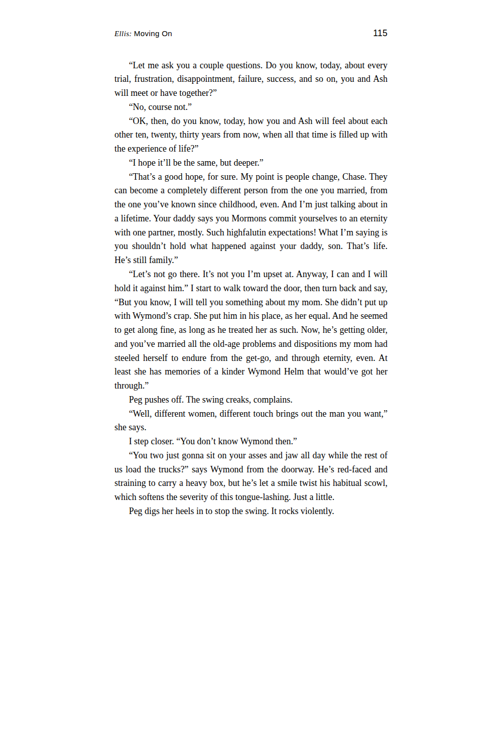Ellis: Moving On 115
“Let me ask you a couple questions. Do you know, today, about every trial, frustration, disappointment, failure, success, and so on, you and Ash will meet or have together?”
“No, course not.”
“OK, then, do you know, today, how you and Ash will feel about each other ten, twenty, thirty years from now, when all that time is filled up with the experience of life?”
“I hope it’ll be the same, but deeper.”
“That’s a good hope, for sure. My point is people change, Chase. They can become a completely different person from the one you married, from the one you’ve known since childhood, even. And I’m just talking about in a lifetime. Your daddy says you Mormons commit yourselves to an eternity with one partner, mostly. Such highfalutin expectations! What I’m saying is you shouldn’t hold what happened against your daddy, son. That’s life. He’s still family.”
“Let’s not go there. It’s not you I’m upset at. Anyway, I can and I will hold it against him.” I start to walk toward the door, then turn back and say, “But you know, I will tell you something about my mom. She didn’t put up with Wymond’s crap. She put him in his place, as her equal. And he seemed to get along fine, as long as he treated her as such. Now, he’s getting older, and you’ve married all the old-age problems and dispositions my mom had steeled herself to endure from the get-go, and through eternity, even. At least she has memories of a kinder Wymond Helm that would’ve got her through.”
Peg pushes off. The swing creaks, complains.
“Well, different women, different touch brings out the man you want,” she says.
I step closer. “You don’t know Wymond then.”
“You two just gonna sit on your asses and jaw all day while the rest of us load the trucks?” says Wymond from the doorway. He’s red-faced and straining to carry a heavy box, but he’s let a smile twist his habitual scowl, which softens the severity of this tongue-lashing. Just a little.
Peg digs her heels in to stop the swing. It rocks violently.